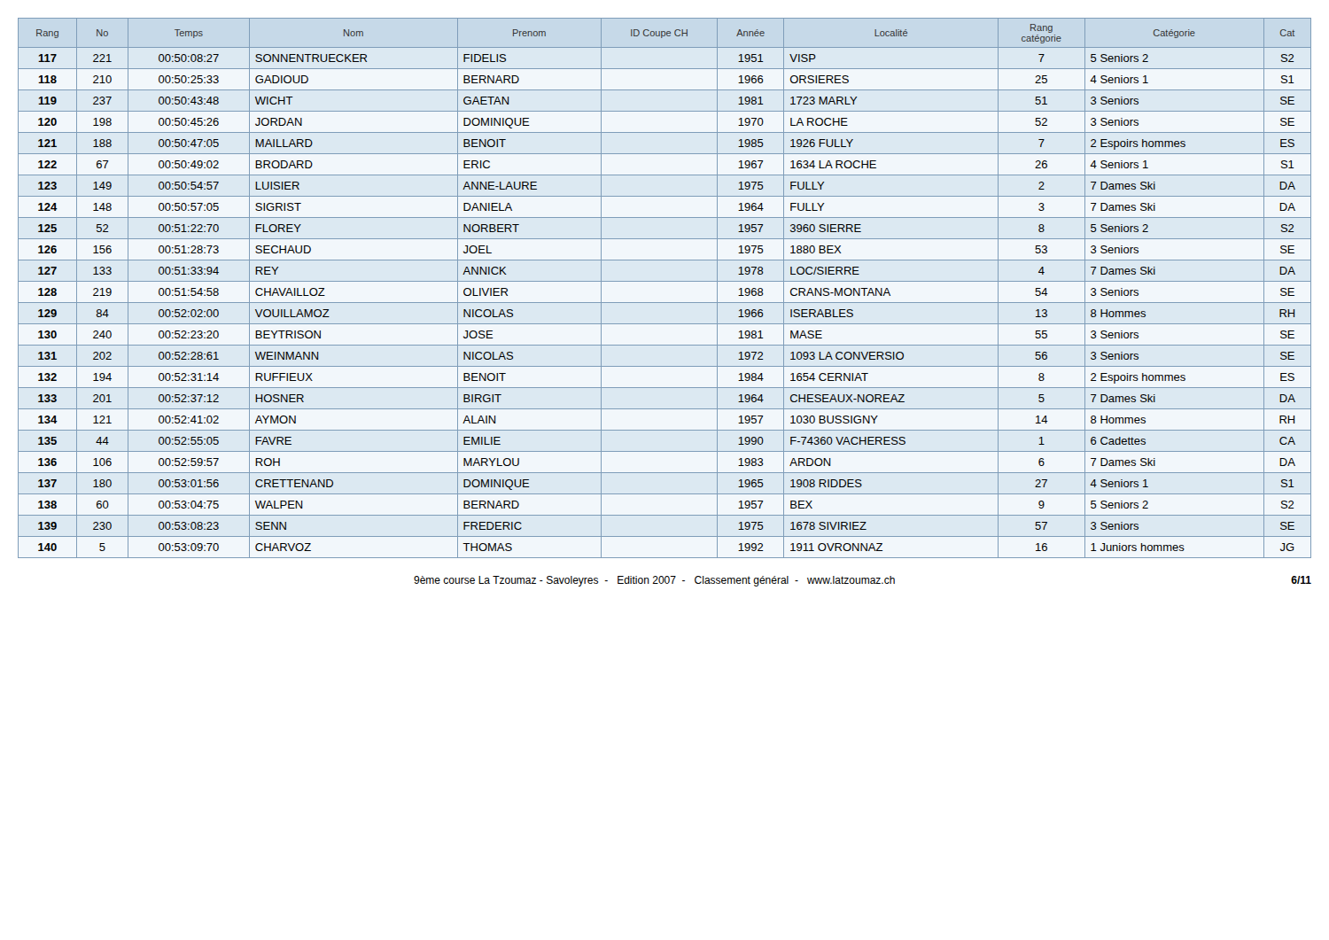| Rang | No | Temps | Nom | Prenom | ID Coupe CH | Année | Localité | Rang catégorie | Catégorie | Cat |
| --- | --- | --- | --- | --- | --- | --- | --- | --- | --- | --- |
| 117 | 221 | 00:50:08:27 | SONNENTRUECKER | FIDELIS | | 1951 | VISP | 7 | 5 Seniors 2 | S2 |
| 118 | 210 | 00:50:25:33 | GADIOUD | BERNARD | | 1966 | ORSIERES | 25 | 4 Seniors 1 | S1 |
| 119 | 237 | 00:50:43:48 | WICHT | GAETAN | | 1981 | 1723 MARLY | 51 | 3 Seniors | SE |
| 120 | 198 | 00:50:45:26 | JORDAN | DOMINIQUE | | 1970 | LA ROCHE | 52 | 3 Seniors | SE |
| 121 | 188 | 00:50:47:05 | MAILLARD | BENOIT | | 1985 | 1926 FULLY | 7 | 2 Espoirs hommes | ES |
| 122 | 67 | 00:50:49:02 | BRODARD | ERIC | | 1967 | 1634 LA ROCHE | 26 | 4 Seniors 1 | S1 |
| 123 | 149 | 00:50:54:57 | LUISIER | ANNE-LAURE | | 1975 | FULLY | 2 | 7 Dames Ski | DA |
| 124 | 148 | 00:50:57:05 | SIGRIST | DANIELA | | 1964 | FULLY | 3 | 7 Dames Ski | DA |
| 125 | 52 | 00:51:22:70 | FLOREY | NORBERT | | 1957 | 3960 SIERRE | 8 | 5 Seniors 2 | S2 |
| 126 | 156 | 00:51:28:73 | SECHAUD | JOEL | | 1975 | 1880 BEX | 53 | 3 Seniors | SE |
| 127 | 133 | 00:51:33:94 | REY | ANNICK | | 1978 | LOC/SIERRE | 4 | 7 Dames Ski | DA |
| 128 | 219 | 00:51:54:58 | CHAVAILLOZ | OLIVIER | | 1968 | CRANS-MONTANA | 54 | 3 Seniors | SE |
| 129 | 84 | 00:52:02:00 | VOUILLAMOZ | NICOLAS | | 1966 | ISERABLES | 13 | 8 Hommes | RH |
| 130 | 240 | 00:52:23:20 | BEYTRISON | JOSE | | 1981 | MASE | 55 | 3 Seniors | SE |
| 131 | 202 | 00:52:28:61 | WEINMANN | NICOLAS | | 1972 | 1093 LA CONVERSIO | 56 | 3 Seniors | SE |
| 132 | 194 | 00:52:31:14 | RUFFIEUX | BENOIT | | 1984 | 1654 CERNIAT | 8 | 2 Espoirs hommes | ES |
| 133 | 201 | 00:52:37:12 | HOSNER | BIRGIT | | 1964 | CHESEAUX-NOREAZ | 5 | 7 Dames Ski | DA |
| 134 | 121 | 00:52:41:02 | AYMON | ALAIN | | 1957 | 1030 BUSSIGNY | 14 | 8 Hommes | RH |
| 135 | 44 | 00:52:55:05 | FAVRE | EMILIE | | 1990 | F-74360 VACHERESS | 1 | 6 Cadettes | CA |
| 136 | 106 | 00:52:59:57 | ROH | MARYLOU | | 1983 | ARDON | 6 | 7 Dames Ski | DA |
| 137 | 180 | 00:53:01:56 | CRETTENAND | DOMINIQUE | | 1965 | 1908 RIDDES | 27 | 4 Seniors 1 | S1 |
| 138 | 60 | 00:53:04:75 | WALPEN | BERNARD | | 1957 | BEX | 9 | 5 Seniors 2 | S2 |
| 139 | 230 | 00:53:08:23 | SENN | FREDERIC | | 1975 | 1678 SIVIRIEZ | 57 | 3 Seniors | SE |
| 140 | 5 | 00:53:09:70 | CHARVOZ | THOMAS | | 1992 | 1911 OVRONNAZ | 16 | 1 Juniors hommes | JG |
9ème course La Tzoumaz - Savoleyres - Edition 2007 - Classement général - www.latzoumaz.ch
6/11